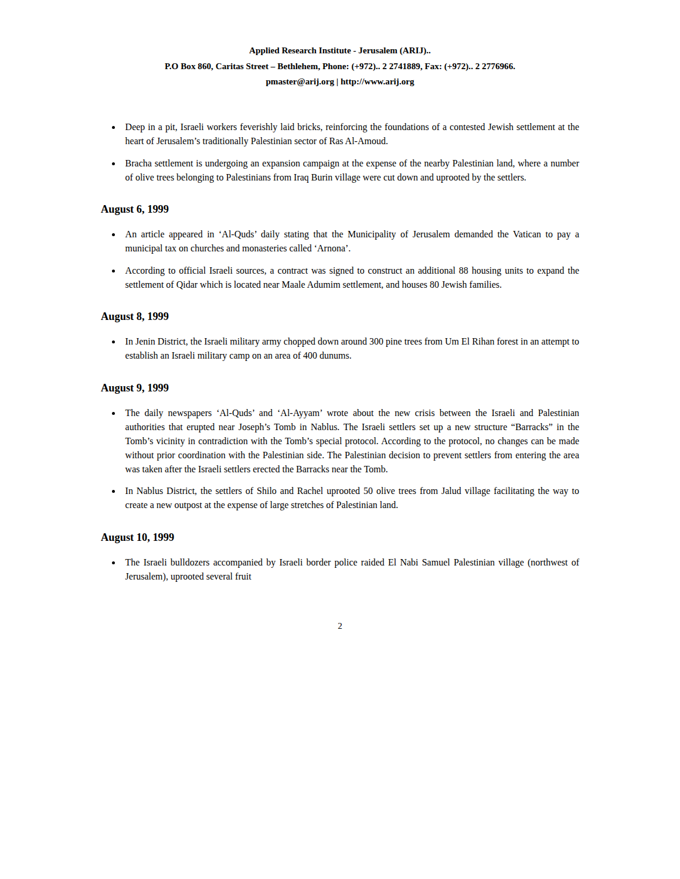Applied Research Institute - Jerusalem (ARIJ)..
P.O Box 860, Caritas Street – Bethlehem, Phone: (+972).. 2 2741889, Fax: (+972).. 2 2776966.
pmaster@arij.org | http://www.arij.org
Deep in a pit, Israeli workers feverishly laid bricks, reinforcing the foundations of a contested Jewish settlement at the heart of Jerusalem’s traditionally Palestinian sector of Ras Al-Amoud.
Bracha settlement is undergoing an expansion campaign at the expense of the nearby Palestinian land, where a number of olive trees belonging to Palestinians from Iraq Burin village were cut down and uprooted by the settlers.
August 6, 1999
An article appeared in ‘Al-Quds’ daily stating that the Municipality of Jerusalem demanded the Vatican to pay a municipal tax on churches and monasteries called ‘Arnona’.
According to official Israeli sources, a contract was signed to construct an additional 88 housing units to expand the settlement of Qidar which is located near Maale Adumim settlement, and houses 80 Jewish families.
August 8, 1999
In Jenin District, the Israeli military army chopped down around 300 pine trees from Um El Rihan forest in an attempt to establish an Israeli military camp on an area of 400 dunums.
August 9, 1999
The daily newspapers ‘Al-Quds’ and ‘Al-Ayyam’ wrote about the new crisis between the Israeli and Palestinian authorities that erupted near Joseph’s Tomb in Nablus. The Israeli settlers set up a new structure “Barracks” in the Tomb’s vicinity in contradiction with the Tomb’s special protocol. According to the protocol, no changes can be made without prior coordination with the Palestinian side. The Palestinian decision to prevent settlers from entering the area was taken after the Israeli settlers erected the Barracks near the Tomb.
In Nablus District, the settlers of Shilo and Rachel uprooted 50 olive trees from Jalud village facilitating the way to create a new outpost at the expense of large stretches of Palestinian land.
August 10, 1999
The Israeli bulldozers accompanied by Israeli border police raided El Nabi Samuel Palestinian village (northwest of Jerusalem), uprooted several fruit
2